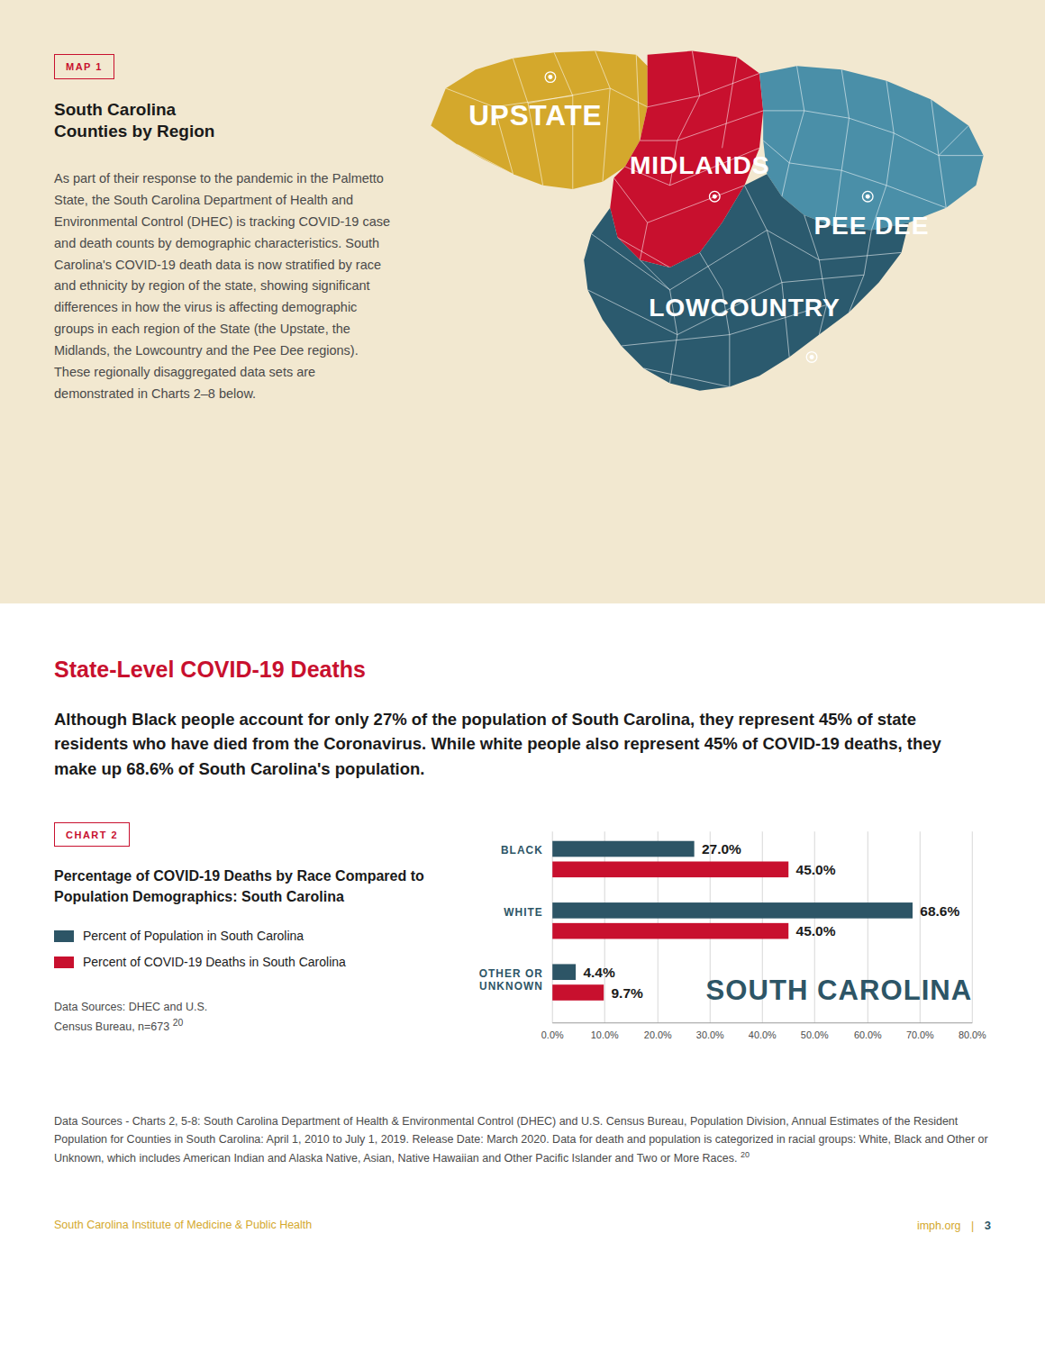MAP 1
South Carolina
Counties by Region
As part of their response to the pandemic in the Palmetto State, the South Carolina Department of Health and Environmental Control (DHEC) is tracking COVID-19 case and death counts by demographic characteristics. South Carolina's COVID-19 death data is now stratified by race and ethnicity by region of the state, showing significant differences in how the virus is affecting demographic groups in each region of the State (the Upstate, the Midlands, the Lowcountry and the Pee Dee regions). These regionally disaggregated data sets are demonstrated in Charts 2–8 below.
South Carolina Counties by Region UPSTATE MIDLANDS PEE DEE LOWCOUNTRY
State-Level COVID-19 Deaths
Although Black people account for only 27% of the population of South Carolina, they represent 45% of state residents who have died from the Coronavirus. While white people also represent 45% of COVID-19 deaths, they make up 68.6% of South Carolina's population.
CHART 2
Percentage of COVID-19 Deaths by Race Compared to Population Demographics: South Carolina
Percent of Population in South Carolina
Percent of COVID-19 Deaths in South Carolina
Data Sources: DHEC and U.S.
Census Bureau, n=673 20
Percentage of COVID-19 Deaths by Race Compared to Population Demographics: South Carolina BLACK 27.0% 45.0% WHITE 68.6% 45.0% OTHER OR UNKNOWN 4.4% 9.7% SOUTH CAROLINA 0.0% 10.0% 20.0% 30.0% 40.0% 50.0% 60.0% 70.0% 80.0%
Data Sources - Charts 2, 5-8: South Carolina Department of Health & Environmental Control (DHEC) and U.S. Census Bureau, Population Division, Annual Estimates of the Resident Population for Counties in South Carolina: April 1, 2010 to July 1, 2019. Release Date: March 2020. Data for death and population is categorized in racial groups: White, Black and Other or Unknown, which includes American Indian and Alaska Native, Asian, Native Hawaiian and Other Pacific Islander and Two or More Races. 20
South Carolina Institute of Medicine & Public Health
imph.org | 3